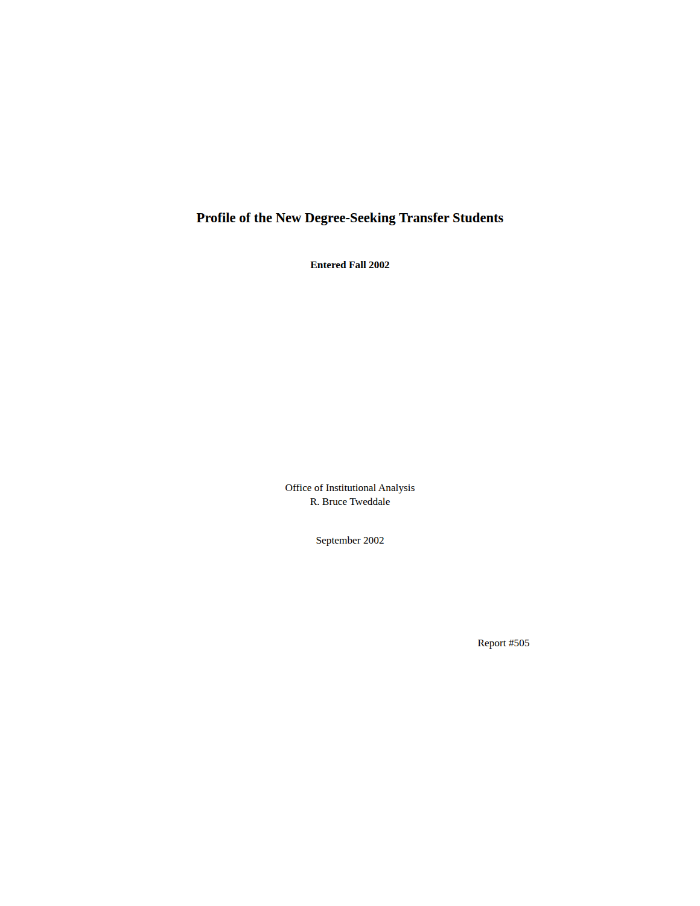Profile of the New Degree-Seeking Transfer Students
Entered Fall 2002
Office of Institutional Analysis
R. Bruce Tweddale
September 2002
Report #505